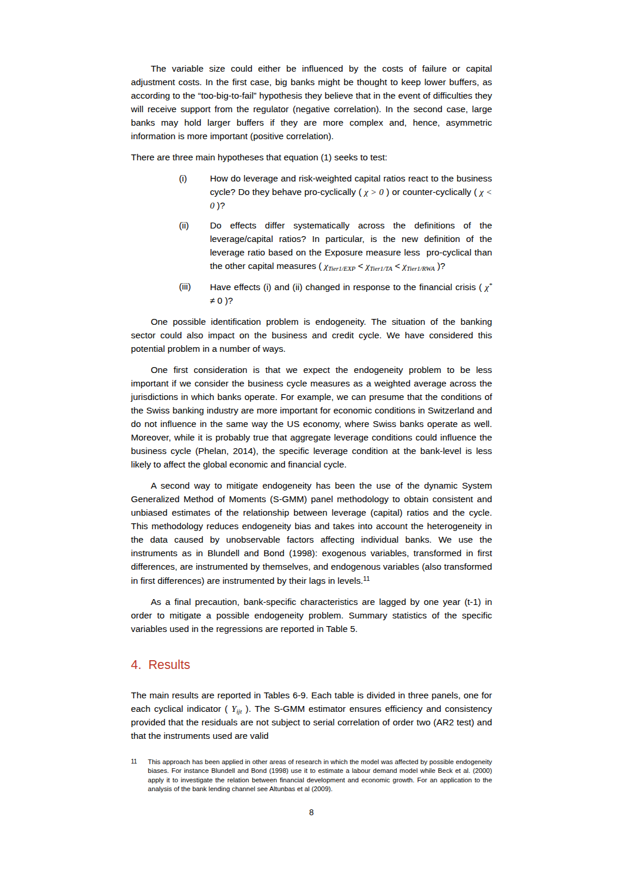The variable size could either be influenced by the costs of failure or capital adjustment costs. In the first case, big banks might be thought to keep lower buffers, as according to the “too-big-to-fail” hypothesis they believe that in the event of difficulties they will receive support from the regulator (negative correlation). In the second case, large banks may hold larger buffers if they are more complex and, hence, asymmetric information is more important (positive correlation).
There are three main hypotheses that equation (1) seeks to test:
(i) How do leverage and risk-weighted capital ratios react to the business cycle? Do they behave pro-cyclically ( χ > 0 ) or counter-cyclically ( χ < 0 )?
(ii) Do effects differ systematically across the definitions of the leverage/capital ratios? In particular, is the new definition of the leverage ratio based on the Exposure measure less pro-cyclical than the other capital measures ( χTier1/EXP < χTier1/TA < χTier1/RWA )?
(iii) Have effects (i) and (ii) changed in response to the financial crisis ( χ* ≠ 0 )?
One possible identification problem is endogeneity. The situation of the banking sector could also impact on the business and credit cycle. We have considered this potential problem in a number of ways.
One first consideration is that we expect the endogeneity problem to be less important if we consider the business cycle measures as a weighted average across the jurisdictions in which banks operate. For example, we can presume that the conditions of the Swiss banking industry are more important for economic conditions in Switzerland and do not influence in the same way the US economy, where Swiss banks operate as well. Moreover, while it is probably true that aggregate leverage conditions could influence the business cycle (Phelan, 2014), the specific leverage condition at the bank-level is less likely to affect the global economic and financial cycle.
A second way to mitigate endogeneity has been the use of the dynamic System Generalized Method of Moments (S-GMM) panel methodology to obtain consistent and unbiased estimates of the relationship between leverage (capital) ratios and the cycle. This methodology reduces endogeneity bias and takes into account the heterogeneity in the data caused by unobservable factors affecting individual banks. We use the instruments as in Blundell and Bond (1998): exogenous variables, transformed in first differences, are instrumented by themselves, and endogenous variables (also transformed in first differences) are instrumented by their lags in levels.11
As a final precaution, bank-specific characteristics are lagged by one year (t-1) in order to mitigate a possible endogeneity problem. Summary statistics of the specific variables used in the regressions are reported in Table 5.
4. Results
The main results are reported in Tables 6-9. Each table is divided in three panels, one for each cyclical indicator ( Yijt ). The S-GMM estimator ensures efficiency and consistency provided that the residuals are not subject to serial correlation of order two (AR2 test) and that the instruments used are valid
11
This approach has been applied in other areas of research in which the model was affected by possible endogeneity biases. For instance Blundell and Bond (1998) use it to estimate a labour demand model while Beck et al. (2000) apply it to investigate the relation between financial development and economic growth. For an application to the analysis of the bank lending channel see Altunbas et al (2009).
8